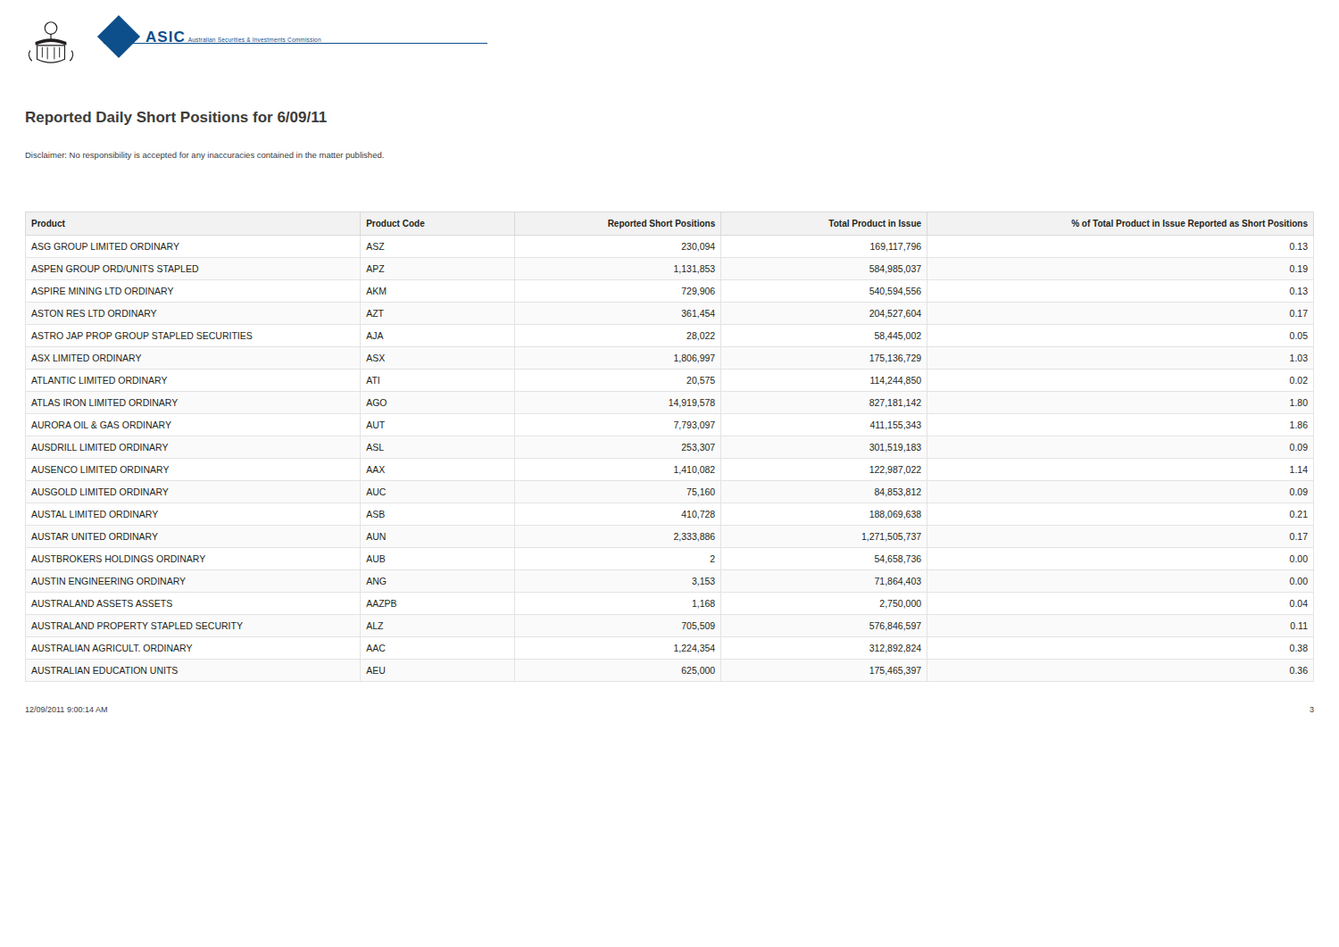ASIC Australian Securities & Investments Commission
Reported Daily Short Positions for 6/09/11
Disclaimer: No responsibility is accepted for any inaccuracies contained in the matter published.
| Product | Product Code | Reported Short Positions | Total Product in Issue | % of Total Product in Issue Reported as Short Positions |
| --- | --- | --- | --- | --- |
| ASG GROUP LIMITED ORDINARY | ASZ | 230,094 | 169,117,796 | 0.13 |
| ASPEN GROUP ORD/UNITS STAPLED | APZ | 1,131,853 | 584,985,037 | 0.19 |
| ASPIRE MINING LTD ORDINARY | AKM | 729,906 | 540,594,556 | 0.13 |
| ASTON RES LTD ORDINARY | AZT | 361,454 | 204,527,604 | 0.17 |
| ASTRO JAP PROP GROUP STAPLED SECURITIES | AJA | 28,022 | 58,445,002 | 0.05 |
| ASX LIMITED ORDINARY | ASX | 1,806,997 | 175,136,729 | 1.03 |
| ATLANTIC LIMITED ORDINARY | ATI | 20,575 | 114,244,850 | 0.02 |
| ATLAS IRON LIMITED ORDINARY | AGO | 14,919,578 | 827,181,142 | 1.80 |
| AURORA OIL & GAS ORDINARY | AUT | 7,793,097 | 411,155,343 | 1.86 |
| AUSDRILL LIMITED ORDINARY | ASL | 253,307 | 301,519,183 | 0.09 |
| AUSENCO LIMITED ORDINARY | AAX | 1,410,082 | 122,987,022 | 1.14 |
| AUSGOLD LIMITED ORDINARY | AUC | 75,160 | 84,853,812 | 0.09 |
| AUSTAL LIMITED ORDINARY | ASB | 410,728 | 188,069,638 | 0.21 |
| AUSTAR UNITED ORDINARY | AUN | 2,333,886 | 1,271,505,737 | 0.17 |
| AUSTBROKERS HOLDINGS ORDINARY | AUB | 2 | 54,658,736 | 0.00 |
| AUSTIN ENGINEERING ORDINARY | ANG | 3,153 | 71,864,403 | 0.00 |
| AUSTRALAND ASSETS ASSETS | AAZPB | 1,168 | 2,750,000 | 0.04 |
| AUSTRALAND PROPERTY STAPLED SECURITY | ALZ | 705,509 | 576,846,597 | 0.11 |
| AUSTRALIAN AGRICULT. ORDINARY | AAC | 1,224,354 | 312,892,824 | 0.38 |
| AUSTRALIAN EDUCATION UNITS | AEU | 625,000 | 175,465,397 | 0.36 |
12/09/2011 9:00:14 AM 3